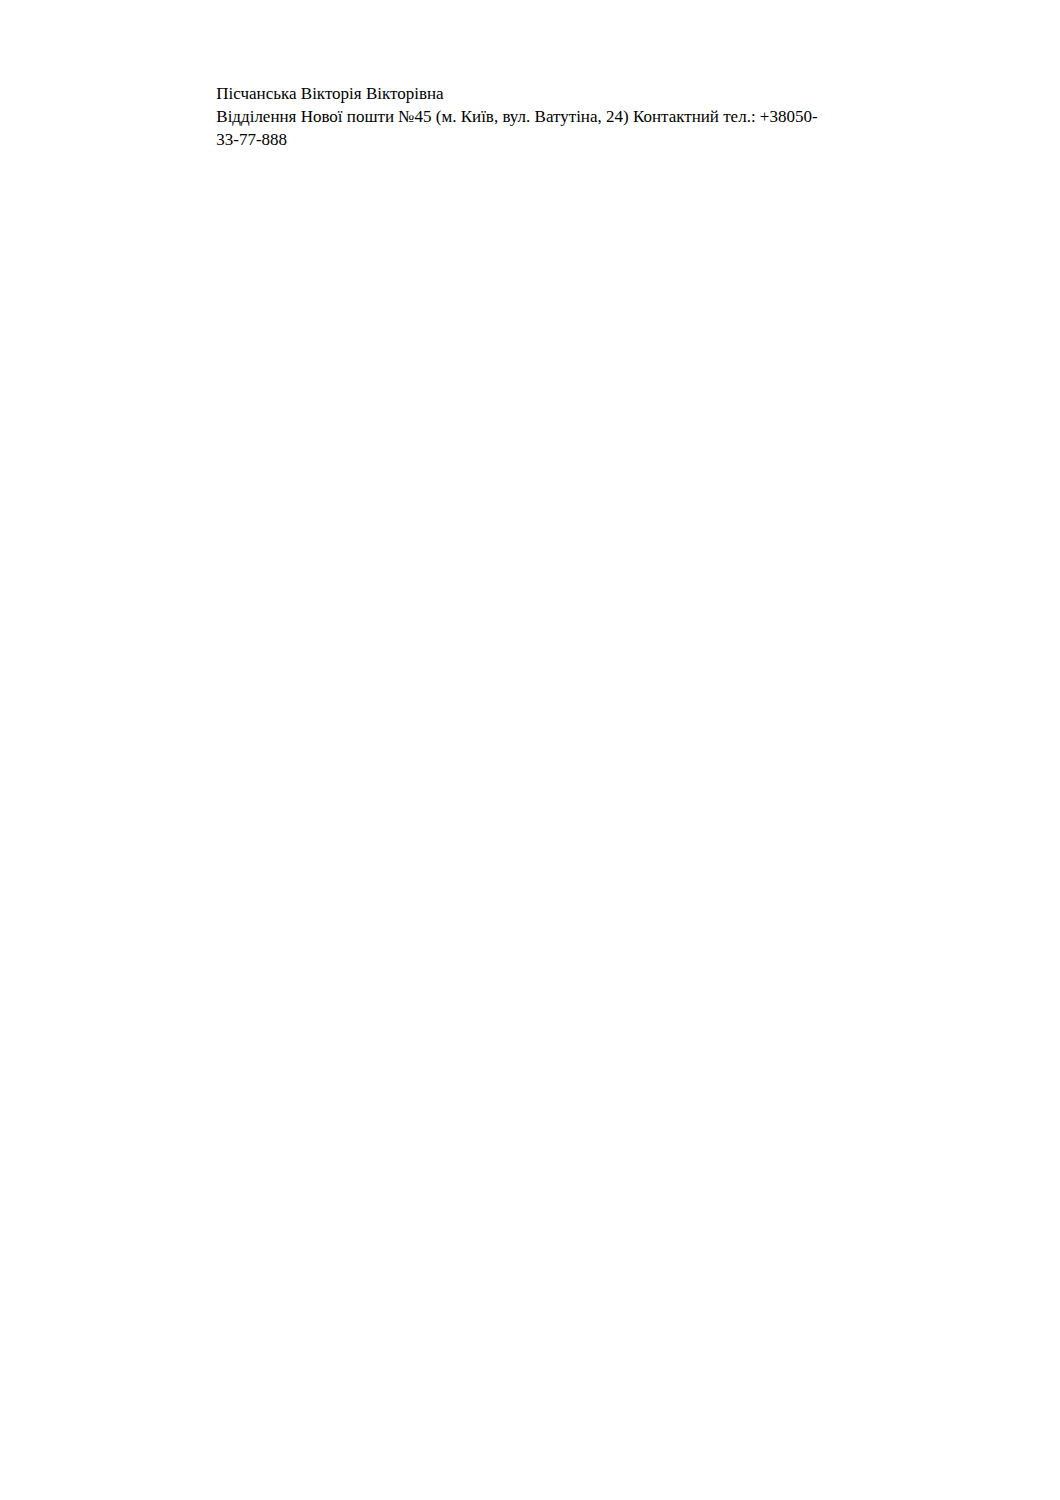Пісчанська Вікторія Вікторівна
Відділення Нової пошти №45 (м. Київ, вул. Ватутіна, 24) Контактний тел.: +38050-33-77-888